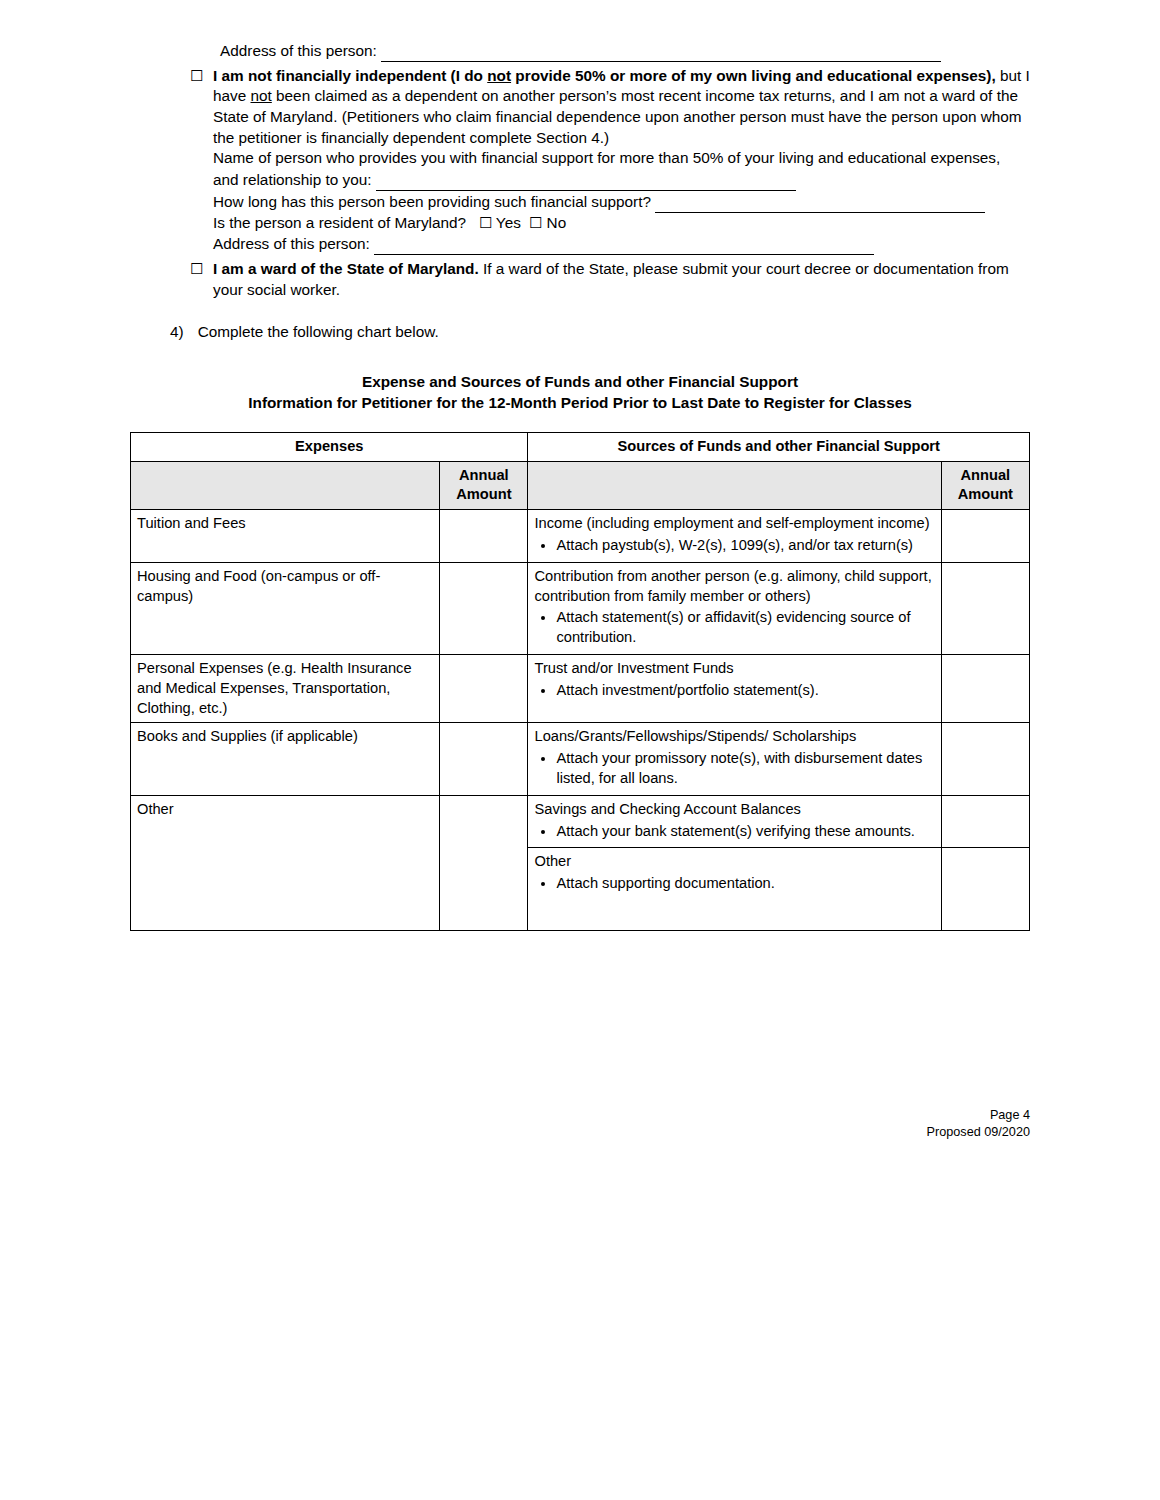Address of this person:
☐
I am not financially independent (I do not provide 50% or more of my own living and educational expenses), but I have not been claimed as a dependent on another person’s most recent income tax returns, and I am not a ward of the State of Maryland. (Petitioners who claim financial dependence upon another person must have the person upon whom the petitioner is financially dependent complete Section 4.)
Name of person who provides you with financial support for more than 50% of your living and educational expenses, and relationship to you:
How long has this person been providing such financial support?
Is the person a resident of Maryland? ☐ Yes ☐ No
Address of this person:
☐
I am a ward of the State of Maryland. If a ward of the State, please submit your court decree or documentation from your social worker.
4)
Complete the following chart below.
Expense and Sources of Funds and other Financial Support
Information for Petitioner for the 12-Month Period Prior to Last Date to Register for Classes
| Expenses | Sources of Funds and other Financial Support |
| --- | --- |
| | Annual Amount | | Annual Amount |
| Tuition and Fees | | Income (including employment and self-employment income) Attach paystub(s), W-2(s), 1099(s), and/or tax return(s) | |
| Housing and Food (on-campus or off-campus) | | Contribution from another person (e.g. alimony, child support, contribution from family member or others) Attach statement(s) or affidavit(s) evidencing source of contribution. | |
| Personal Expenses (e.g. Health Insurance and Medical Expenses, Transportation, Clothing, etc.) | | Trust and/or Investment Funds Attach investment/portfolio statement(s). | |
| Books and Supplies (if applicable) | | Loans/Grants/Fellowships/Stipends/ Scholarships Attach your promissory note(s), with disbursement dates listed, for all loans. | |
| Other | | Savings and Checking Account Balances Attach your bank statement(s) verifying these amounts. | |
| Other Attach supporting documentation. | |
Page 4
Proposed 09/2020